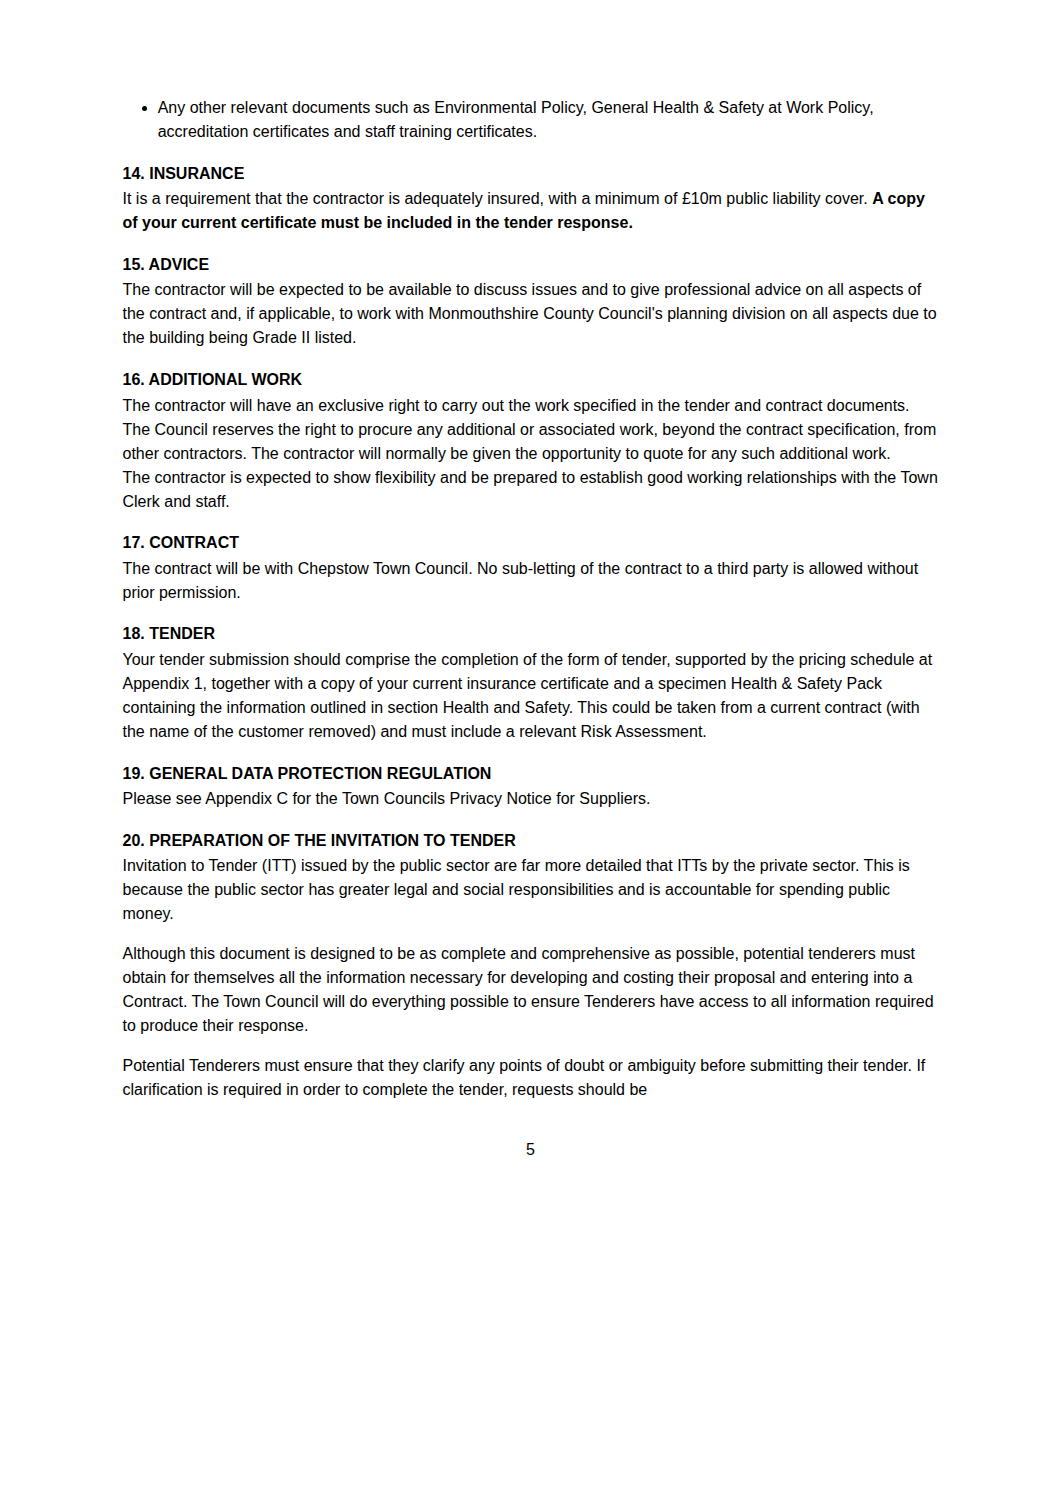Any other relevant documents such as Environmental Policy, General Health & Safety at Work Policy, accreditation certificates and staff training certificates.
14. INSURANCE
It is a requirement that the contractor is adequately insured, with a minimum of £10m public liability cover. A copy of your current certificate must be included in the tender response.
15. ADVICE
The contractor will be expected to be available to discuss issues and to give professional advice on all aspects of the contract and, if applicable, to work with Monmouthshire County Council's planning division on all aspects due to the building being Grade II listed.
16. ADDITIONAL WORK
The contractor will have an exclusive right to carry out the work specified in the tender and contract documents. The Council reserves the right to procure any additional or associated work, beyond the contract specification, from other contractors. The contractor will normally be given the opportunity to quote for any such additional work.
The contractor is expected to show flexibility and be prepared to establish good working relationships with the Town Clerk and staff.
17. CONTRACT
The contract will be with Chepstow Town Council. No sub-letting of the contract to a third party is allowed without prior permission.
18. TENDER
Your tender submission should comprise the completion of the form of tender, supported by the pricing schedule at Appendix 1, together with a copy of your current insurance certificate and a specimen Health & Safety Pack containing the information outlined in section Health and Safety. This could be taken from a current contract (with the name of the customer removed) and must include a relevant Risk Assessment.
19. GENERAL DATA PROTECTION REGULATION
Please see Appendix C for the Town Councils Privacy Notice for Suppliers.
20. PREPARATION OF THE INVITATION TO TENDER
Invitation to Tender (ITT) issued by the public sector are far more detailed that ITTs by the private sector. This is because the public sector has greater legal and social responsibilities and is accountable for spending public money.
Although this document is designed to be as complete and comprehensive as possible, potential tenderers must obtain for themselves all the information necessary for developing and costing their proposal and entering into a Contract. The Town Council will do everything possible to ensure Tenderers have access to all information required to produce their response.
Potential Tenderers must ensure that they clarify any points of doubt or ambiguity before submitting their tender. If clarification is required in order to complete the tender, requests should be
5